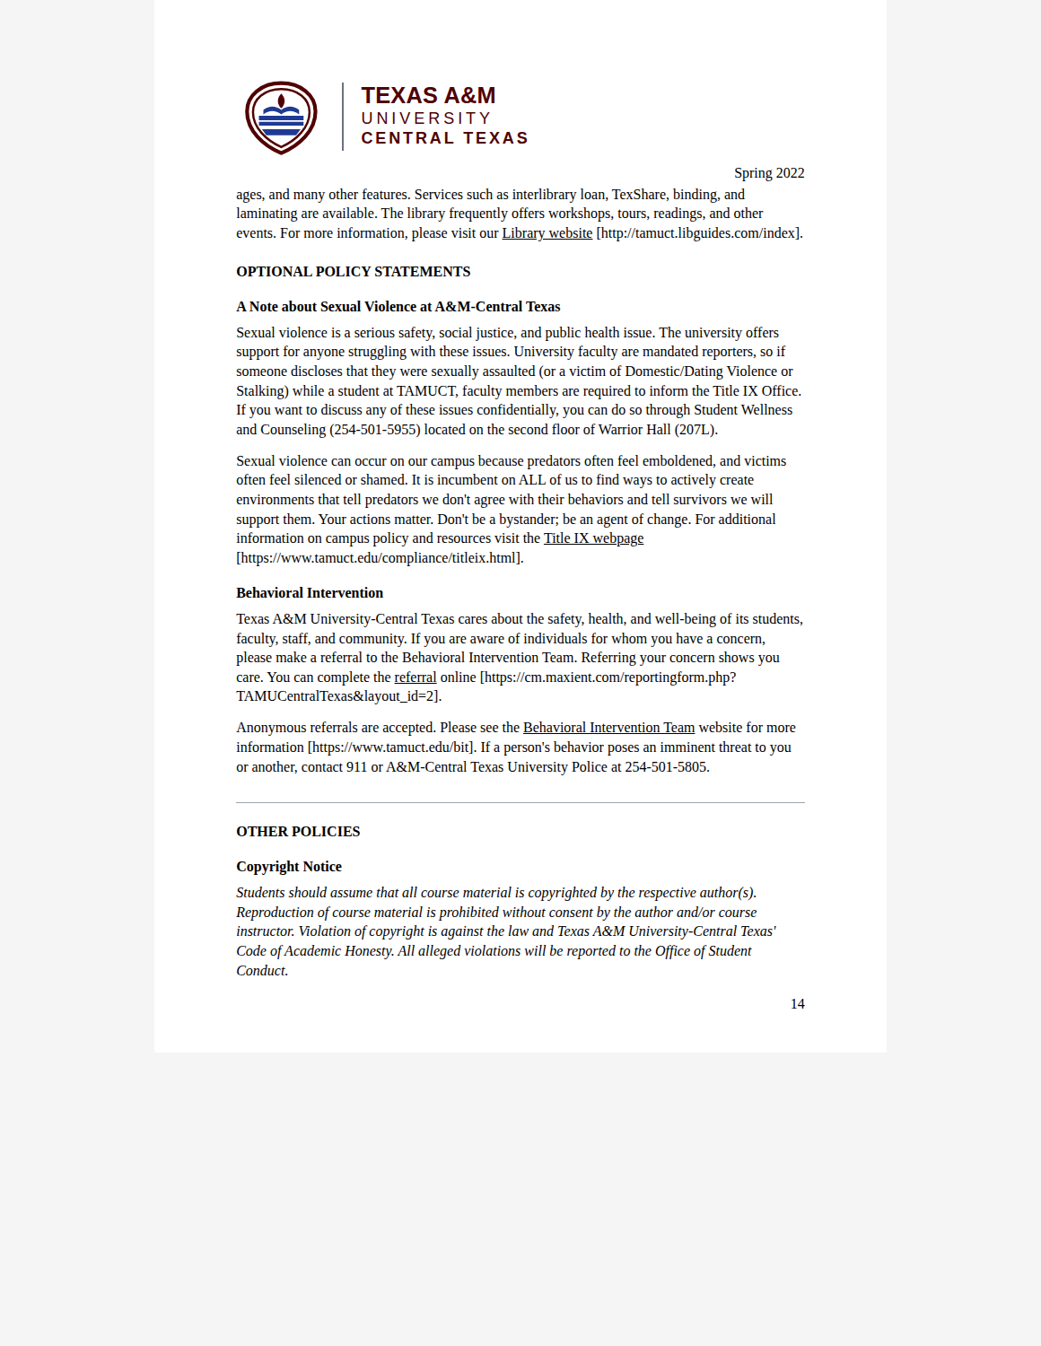TEXAS A&M
UNIVERSITY
CENTRAL TEXAS
Spring 2022
ages, and many other features. Services such as interlibrary loan, TexShare, binding, and laminating are available. The library frequently offers workshops, tours, readings, and other events. For more information, please visit our Library website [http://tamuct.libguides.com/index].
OPTIONAL POLICY STATEMENTS
A Note about Sexual Violence at A&M-Central Texas
Sexual violence is a serious safety, social justice, and public health issue. The university offers support for anyone struggling with these issues. University faculty are mandated reporters, so if someone discloses that they were sexually assaulted (or a victim of Domestic/Dating Violence or Stalking) while a student at TAMUCT, faculty members are required to inform the Title IX Office. If you want to discuss any of these issues confidentially, you can do so through Student Wellness and Counseling (254-501-5955) located on the second floor of Warrior Hall (207L).
Sexual violence can occur on our campus because predators often feel emboldened, and victims often feel silenced or shamed. It is incumbent on ALL of us to find ways to actively create environments that tell predators we don't agree with their behaviors and tell survivors we will support them. Your actions matter. Don't be a bystander; be an agent of change. For additional information on campus policy and resources visit the Title IX webpage [https://www.tamuct.edu/compliance/titleix.html].
Behavioral Intervention
Texas A&M University-Central Texas cares about the safety, health, and well-being of its students, faculty, staff, and community. If you are aware of individuals for whom you have a concern, please make a referral to the Behavioral Intervention Team. Referring your concern shows you care. You can complete the referral online [https://cm.maxient.com/reportingform.php?TAMUCentralTexas&layout_id=2].
Anonymous referrals are accepted. Please see the Behavioral Intervention Team website for more information [https://www.tamuct.edu/bit]. If a person's behavior poses an imminent threat to you or another, contact 911 or A&M-Central Texas University Police at 254-501-5805.
OTHER POLICIES
Copyright Notice
Students should assume that all course material is copyrighted by the respective author(s). Reproduction of course material is prohibited without consent by the author and/or course instructor. Violation of copyright is against the law and Texas A&M University-Central Texas' Code of Academic Honesty. All alleged violations will be reported to the Office of Student Conduct.
14